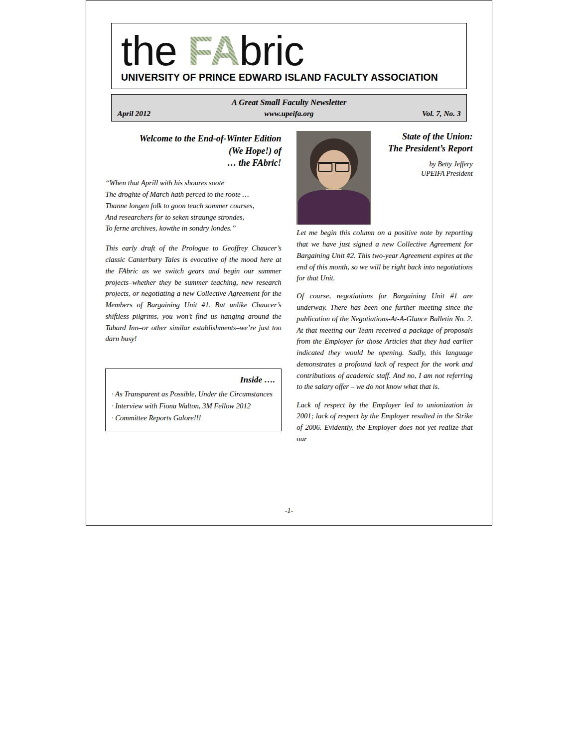the FA bric
UNIVERSITY OF PRINCE EDWARD ISLAND FACULTY ASSOCIATION
A Great Small Faculty Newsletter
April 2012
www.upeifa.org
Vol. 7, No. 3
Welcome to the End-of-Winter Edition
(We Hope!) of
… the FAbric!
“When that Aprill with his shoures soote
The droghte of March hath perced to the roote …
Thanne longen folk to goon teach sommer courses,
And researchers for to seken straunge strondes,
To ferne archives, kowthe in sondry londes.”
This early draft of the Prologue to Geoffrey Chaucer’s classic Canterbury Tales is evocative of the mood here at the FAbric as we switch gears and begin our summer projects–whether they be summer teaching, new research projects, or negotiating a new Collective Agreement for the Members of Bargaining Unit #1. But unlike Chaucer’s shiftless pilgrims, you won’t find us hanging around the Tabard Inn–or other similar establishments–we’re just too darn busy!
Inside ….
As Transparent as Possible, Under the Circumstances
Interview with Fiona Walton, 3M Fellow 2012
Committee Reports Galore!!!
State of the Union:
The President’s Report
by Betty Jeffery
UPEIFA President
Let me begin this column on a positive note by reporting that we have just signed a new Collective Agreement for Bargaining Unit #2. This two-year Agreement expires at the end of this month, so we will be right back into negotiations for that Unit.
Of course, negotiations for Bargaining Unit #1 are underway. There has been one further meeting since the publication of the Negotiations-At-A-Glance Bulletin No. 2. At that meeting our Team received a package of proposals from the Employer for those Articles that they had earlier indicated they would be opening. Sadly, this language demonstrates a profound lack of respect for the work and contributions of academic staff. And no, I am not referring to the salary offer – we do not know what that is.
Lack of respect by the Employer led to unionization in 2001; lack of respect by the Employer resulted in the Strike of 2006. Evidently, the Employer does not yet realize that our
-1-